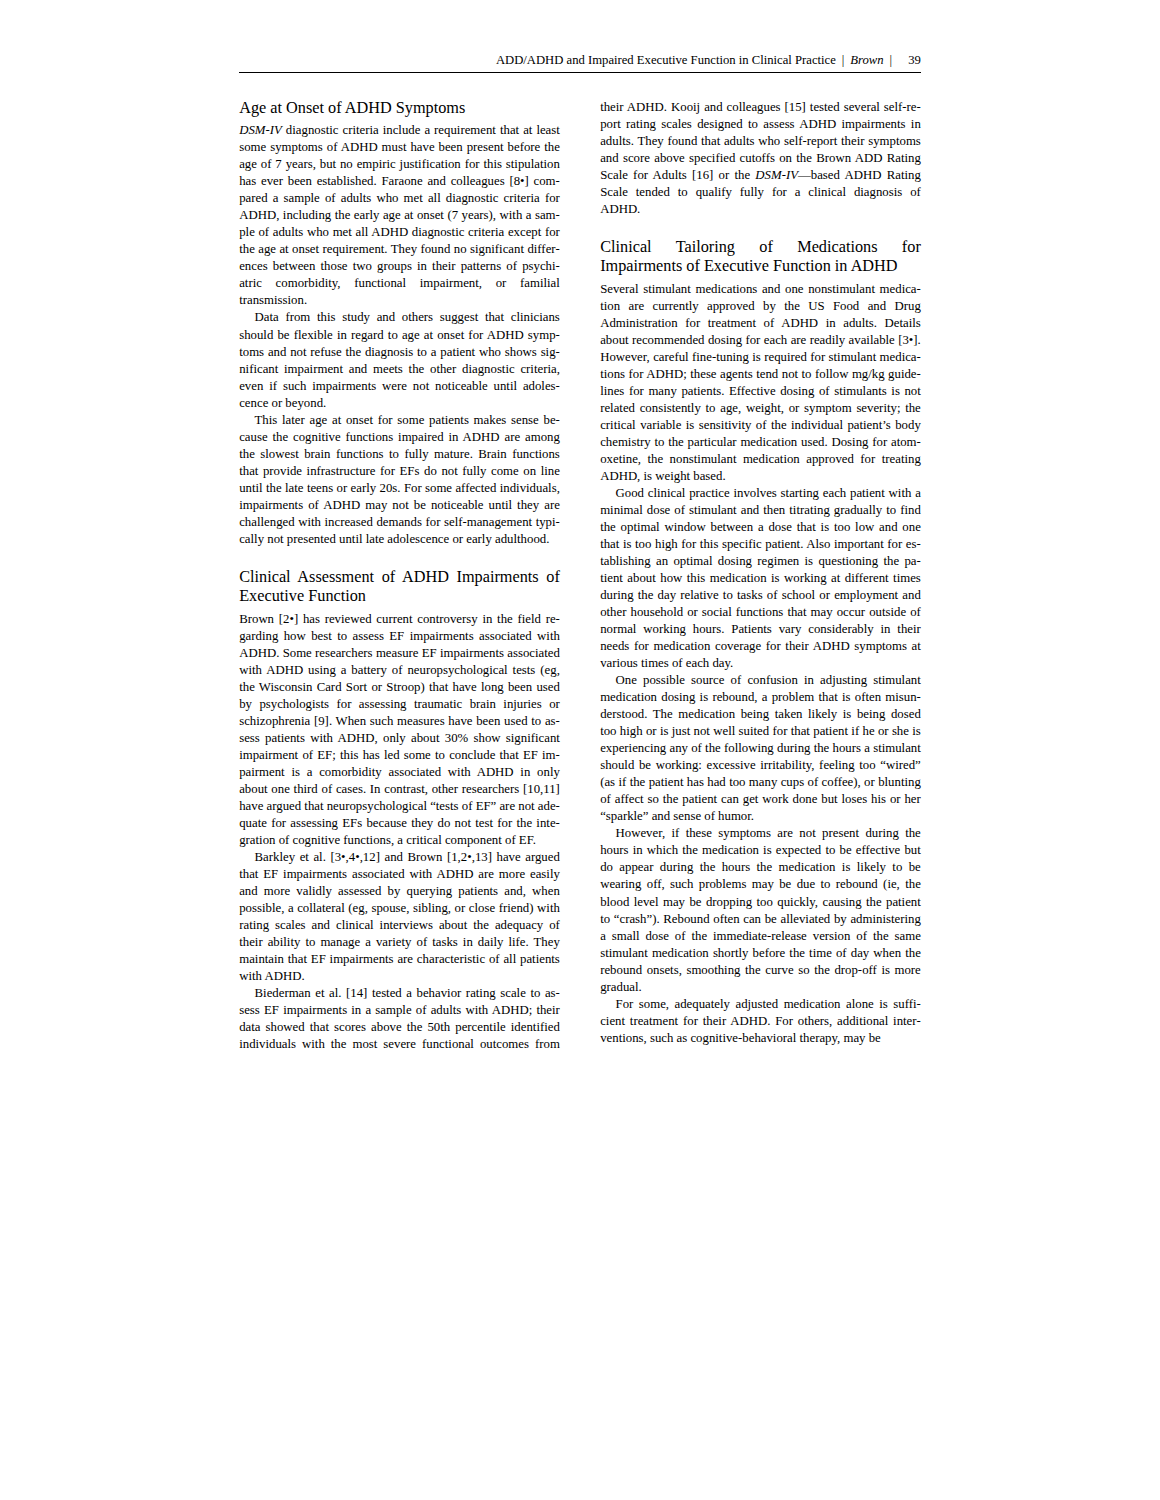ADD/ADHD and Impaired Executive Function in Clinical Practice|Brown|39
Age at Onset of ADHD Symptoms
DSM-IV diagnostic criteria include a requirement that at least some symptoms of ADHD must have been present before the age of 7 years, but no empiric justification for this stipulation has ever been established. Faraone and colleagues [8•] compared a sample of adults who met all diagnostic criteria for ADHD, including the early age at onset (7 years), with a sample of adults who met all ADHD diagnostic criteria except for the age at onset requirement. They found no significant differences between those two groups in their patterns of psychiatric comorbidity, functional impairment, or familial transmission.
Data from this study and others suggest that clinicians should be flexible in regard to age at onset for ADHD symptoms and not refuse the diagnosis to a patient who shows significant impairment and meets the other diagnostic criteria, even if such impairments were not noticeable until adolescence or beyond.
This later age at onset for some patients makes sense because the cognitive functions impaired in ADHD are among the slowest brain functions to fully mature. Brain functions that provide infrastructure for EFs do not fully come on line until the late teens or early 20s. For some affected individuals, impairments of ADHD may not be noticeable until they are challenged with increased demands for self-management typically not presented until late adolescence or early adulthood.
Clinical Assessment of ADHD Impairments of Executive Function
Brown [2•] has reviewed current controversy in the field regarding how best to assess EF impairments associated with ADHD. Some researchers measure EF impairments associated with ADHD using a battery of neuropsychological tests (eg, the Wisconsin Card Sort or Stroop) that have long been used by psychologists for assessing traumatic brain injuries or schizophrenia [9]. When such measures have been used to assess patients with ADHD, only about 30% show significant impairment of EF; this has led some to conclude that EF impairment is a comorbidity associated with ADHD in only about one third of cases. In contrast, other researchers [10,11] have argued that neuropsychological “tests of EF” are not adequate for assessing EFs because they do not test for the integration of cognitive functions, a critical component of EF.
Barkley et al. [3•,4•,12] and Brown [1,2•,13] have argued that EF impairments associated with ADHD are more easily and more validly assessed by querying patients and, when possible, a collateral (eg, spouse, sibling, or close friend) with rating scales and clinical interviews about the adequacy of their ability to manage a variety of tasks in daily life. They maintain that EF impairments are characteristic of all patients with ADHD.
Biederman et al. [14] tested a behavior rating scale to assess EF impairments in a sample of adults with ADHD; their data showed that scores above the 50th percentile identified individuals with the most severe functional outcomes from their ADHD. Kooij and colleagues [15] tested several self-report rating scales designed to assess ADHD impairments in adults. They found that adults who self-report their symptoms and score above specified cutoffs on the Brown ADD Rating Scale for Adults [16] or the DSM-IV—based ADHD Rating Scale tended to qualify fully for a clinical diagnosis of ADHD.
Clinical Tailoring of Medications for Impairments of Executive Function in ADHD
Several stimulant medications and one nonstimulant medication are currently approved by the US Food and Drug Administration for treatment of ADHD in adults. Details about recommended dosing for each are readily available [3•]. However, careful fine-tuning is required for stimulant medications for ADHD; these agents tend not to follow mg/kg guidelines for many patients. Effective dosing of stimulants is not related consistently to age, weight, or symptom severity; the critical variable is sensitivity of the individual patient’s body chemistry to the particular medication used. Dosing for atomoxetine, the nonstimulant medication approved for treating ADHD, is weight based.
Good clinical practice involves starting each patient with a minimal dose of stimulant and then titrating gradually to find the optimal window between a dose that is too low and one that is too high for this specific patient. Also important for establishing an optimal dosing regimen is questioning the patient about how this medication is working at different times during the day relative to tasks of school or employment and other household or social functions that may occur outside of normal working hours. Patients vary considerably in their needs for medication coverage for their ADHD symptoms at various times of each day.
One possible source of confusion in adjusting stimulant medication dosing is rebound, a problem that is often misunderstood. The medication being taken likely is being dosed too high or is just not well suited for that patient if he or she is experiencing any of the following during the hours a stimulant should be working: excessive irritability, feeling too “wired” (as if the patient has had too many cups of coffee), or blunting of affect so the patient can get work done but loses his or her “sparkle” and sense of humor.
However, if these symptoms are not present during the hours in which the medication is expected to be effective but do appear during the hours the medication is likely to be wearing off, such problems may be due to rebound (ie, the blood level may be dropping too quickly, causing the patient to “crash”). Rebound often can be alleviated by administering a small dose of the immediate-release version of the same stimulant medication shortly before the time of day when the rebound onsets, smoothing the curve so the drop-off is more gradual.
For some, adequately adjusted medication alone is sufficient treatment for their ADHD. For others, additional interventions, such as cognitive-behavioral therapy, may be